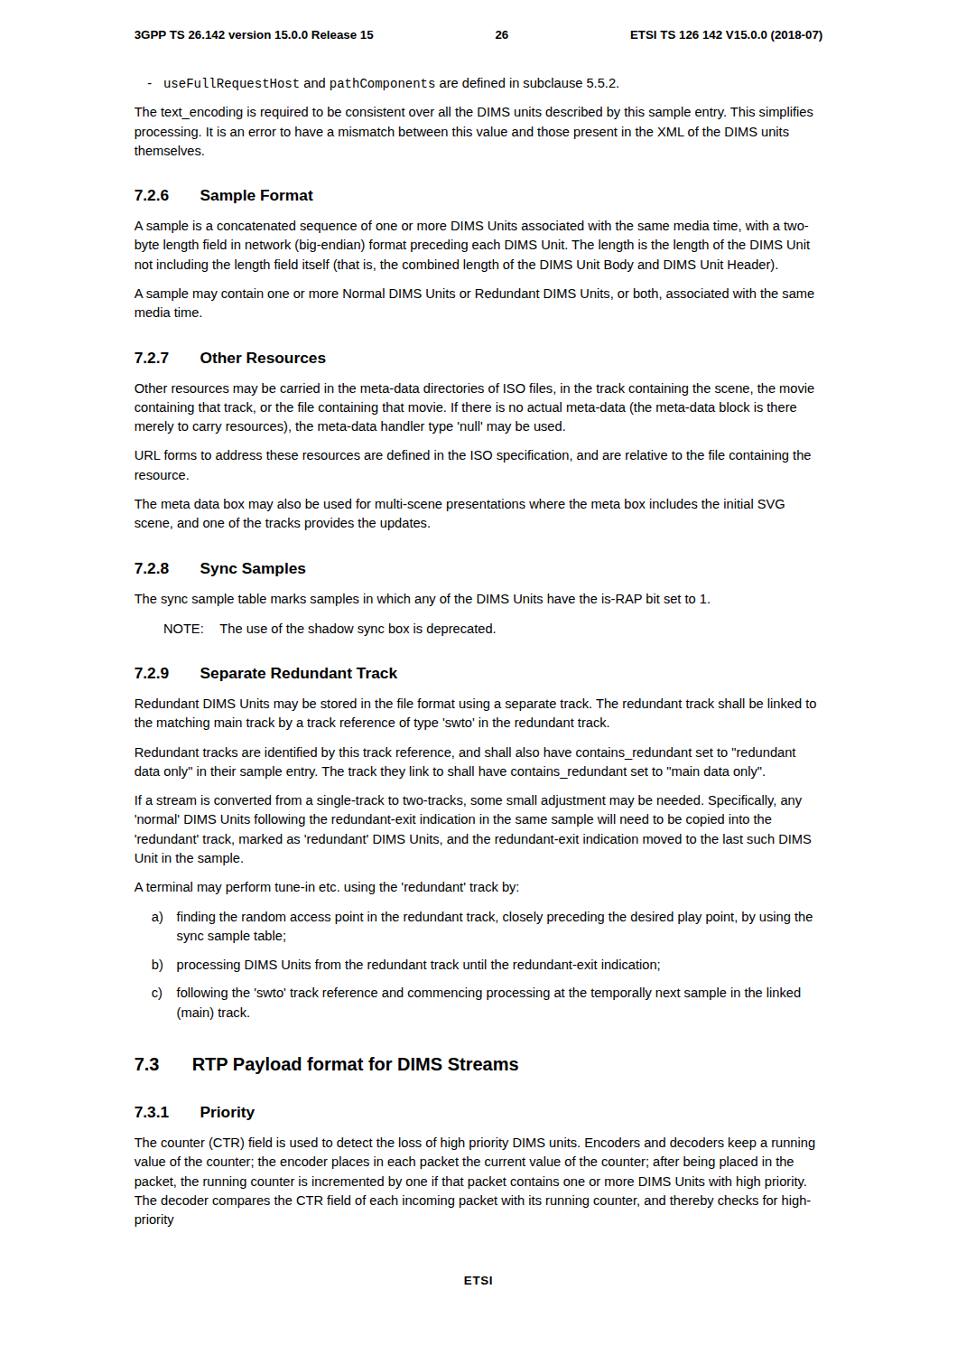3GPP TS 26.142 version 15.0.0 Release 15
26
ETSI TS 126 142 V15.0.0 (2018-07)
useFullRequestHost and pathComponents are defined in subclause 5.5.2.
The text_encoding is required to be consistent over all the DIMS units described by this sample entry. This simplifies processing. It is an error to have a mismatch between this value and those present in the XML of the DIMS units themselves.
7.2.6 Sample Format
A sample is a concatenated sequence of one or more DIMS Units associated with the same media time, with a two-byte length field in network (big-endian) format preceding each DIMS Unit. The length is the length of the DIMS Unit not including the length field itself (that is, the combined length of the DIMS Unit Body and DIMS Unit Header).
A sample may contain one or more Normal DIMS Units or Redundant DIMS Units, or both, associated with the same media time.
7.2.7 Other Resources
Other resources may be carried in the meta-data directories of ISO files, in the track containing the scene, the movie containing that track, or the file containing that movie. If there is no actual meta-data (the meta-data block is there merely to carry resources), the meta-data handler type 'null' may be used.
URL forms to address these resources are defined in the ISO specification, and are relative to the file containing the resource.
The meta data box may also be used for multi-scene presentations where the meta box includes the initial SVG scene, and one of the tracks provides the updates.
7.2.8 Sync Samples
The sync sample table marks samples in which any of the DIMS Units have the is-RAP bit set to 1.
NOTE: The use of the shadow sync box is deprecated.
7.2.9 Separate Redundant Track
Redundant DIMS Units may be stored in the file format using a separate track. The redundant track shall be linked to the matching main track by a track reference of type 'swto' in the redundant track.
Redundant tracks are identified by this track reference, and shall also have contains_redundant set to "redundant data only" in their sample entry. The track they link to shall have contains_redundant set to "main data only".
If a stream is converted from a single-track to two-tracks, some small adjustment may be needed. Specifically, any 'normal' DIMS Units following the redundant-exit indication in the same sample will need to be copied into the 'redundant' track, marked as 'redundant' DIMS Units, and the redundant-exit indication moved to the last such DIMS Unit in the sample.
A terminal may perform tune-in etc. using the 'redundant' track by:
finding the random access point in the redundant track, closely preceding the desired play point, by using the sync sample table;
processing DIMS Units from the redundant track until the redundant-exit indication;
following the 'swto' track reference and commencing processing at the temporally next sample in the linked (main) track.
7.3 RTP Payload format for DIMS Streams
7.3.1 Priority
The counter (CTR) field is used to detect the loss of high priority DIMS units. Encoders and decoders keep a running value of the counter; the encoder places in each packet the current value of the counter; after being placed in the packet, the running counter is incremented by one if that packet contains one or more DIMS Units with high priority. The decoder compares the CTR field of each incoming packet with its running counter, and thereby checks for high-priority
ETSI